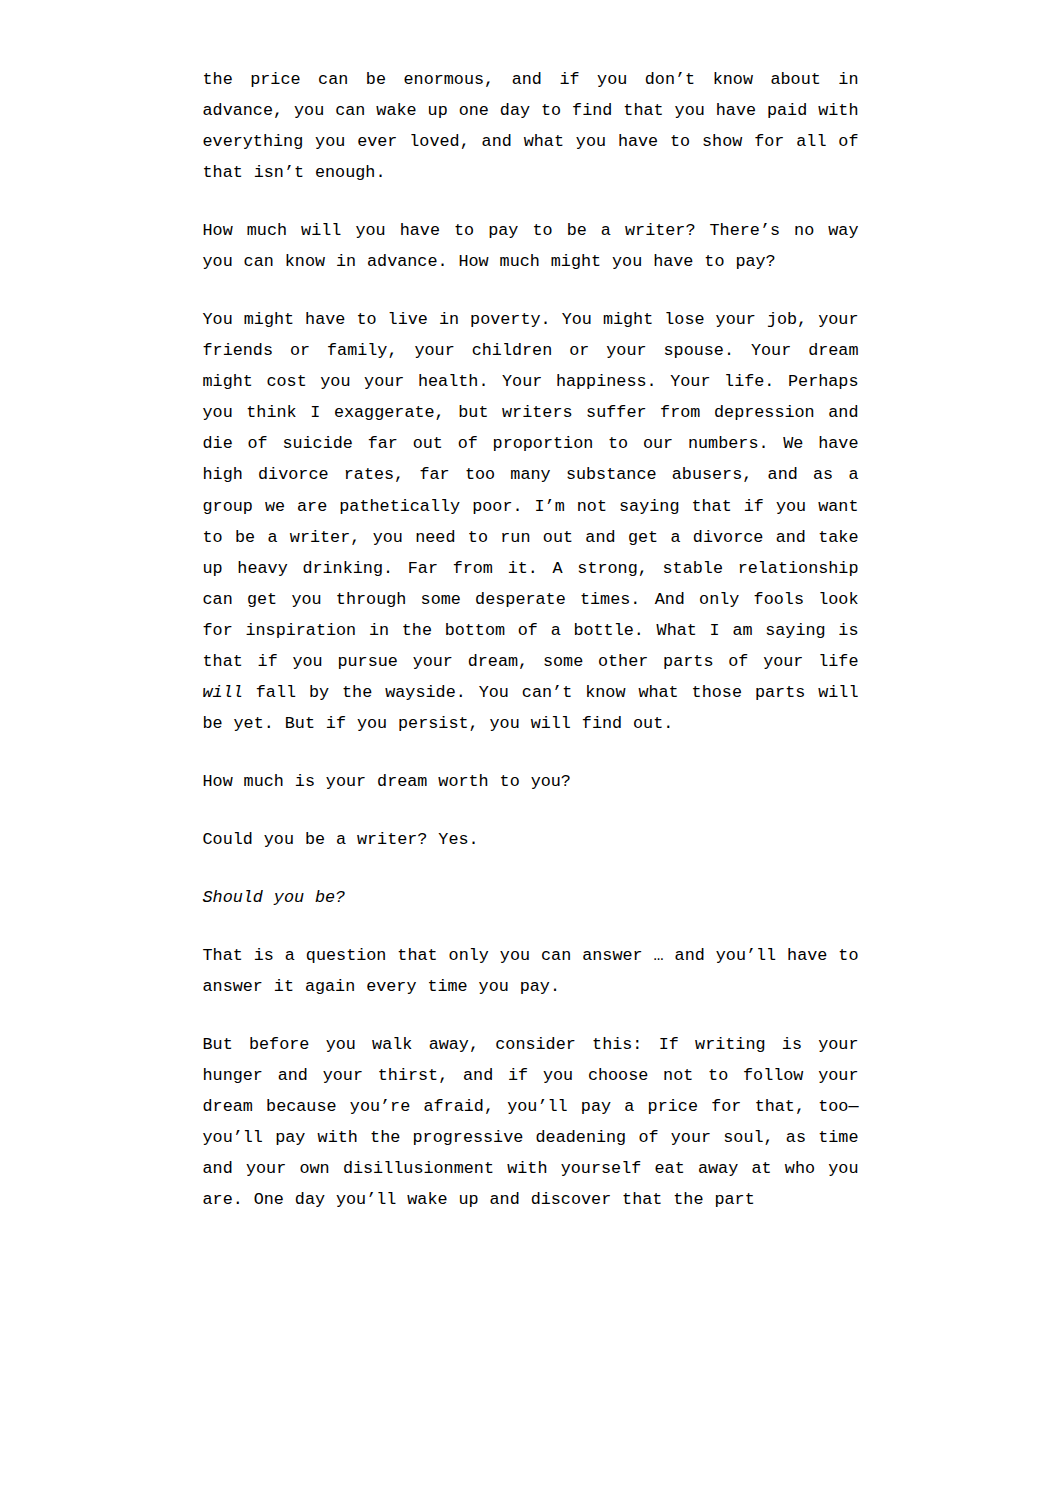the price can be enormous, and if you don’t know about in advance, you can wake up one day to find that you have paid with everything you ever loved, and what you have to show for all of that isn’t enough.
How much will you have to pay to be a writer? There’s no way you can know in advance. How much might you have to pay?
You might have to live in poverty. You might lose your job, your friends or family, your children or your spouse. Your dream might cost you your health. Your happiness. Your life. Perhaps you think I exaggerate, but writers suffer from depression and die of suicide far out of proportion to our numbers. We have high divorce rates, far too many substance abusers, and as a group we are pathetically poor. I’m not saying that if you want to be a writer, you need to run out and get a divorce and take up heavy drinking. Far from it. A strong, stable relationship can get you through some desperate times. And only fools look for inspiration in the bottom of a bottle. What I am saying is that if you pursue your dream, some other parts of your life will fall by the wayside. You can’t know what those parts will be yet. But if you persist, you will find out.
How much is your dream worth to you?
Could you be a writer? Yes.
Should you be?
That is a question that only you can answer … and you’ll have to answer it again every time you pay.
But before you walk away, consider this: If writing is your hunger and your thirst, and if you choose not to follow your dream because you’re afraid, you’ll pay a price for that, too—you’ll pay with the progressive deadening of your soul, as time and your own disillusionment with yourself eat away at who you are. One day you’ll wake up and discover that the part